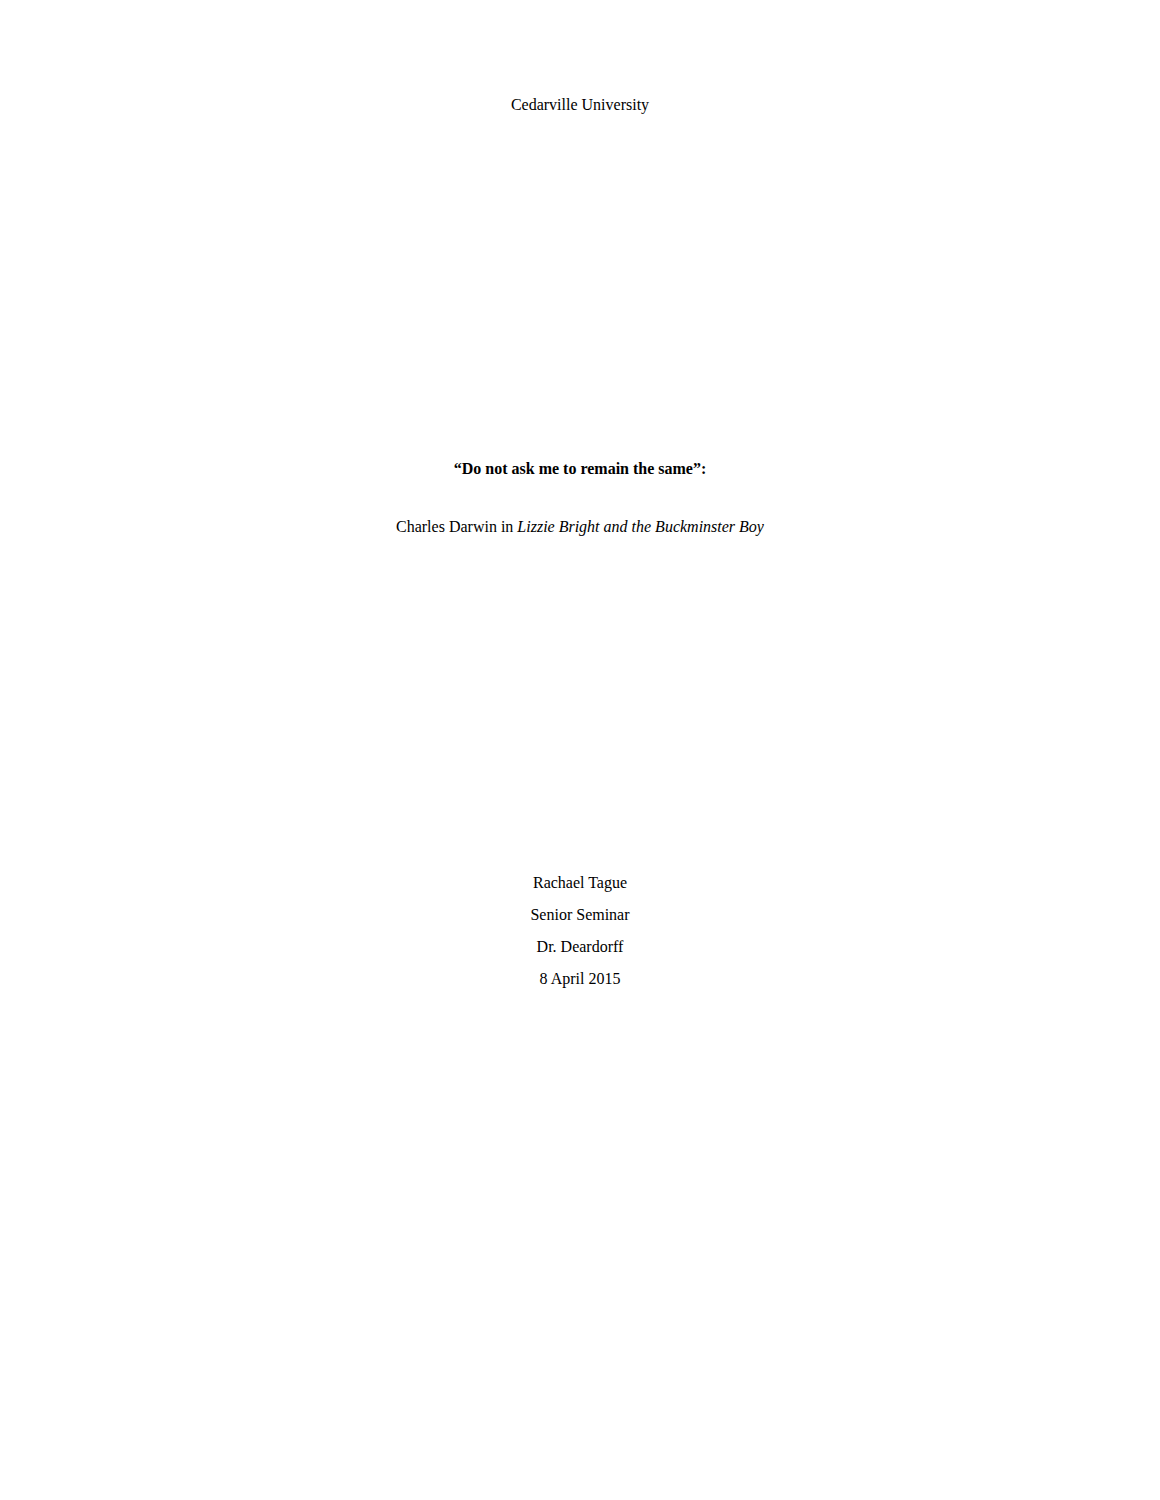Cedarville University
“Do not ask me to remain the same”:
Charles Darwin in Lizzie Bright and the Buckminster Boy
Rachael Tague
Senior Seminar
Dr. Deardorff
8 April 2015